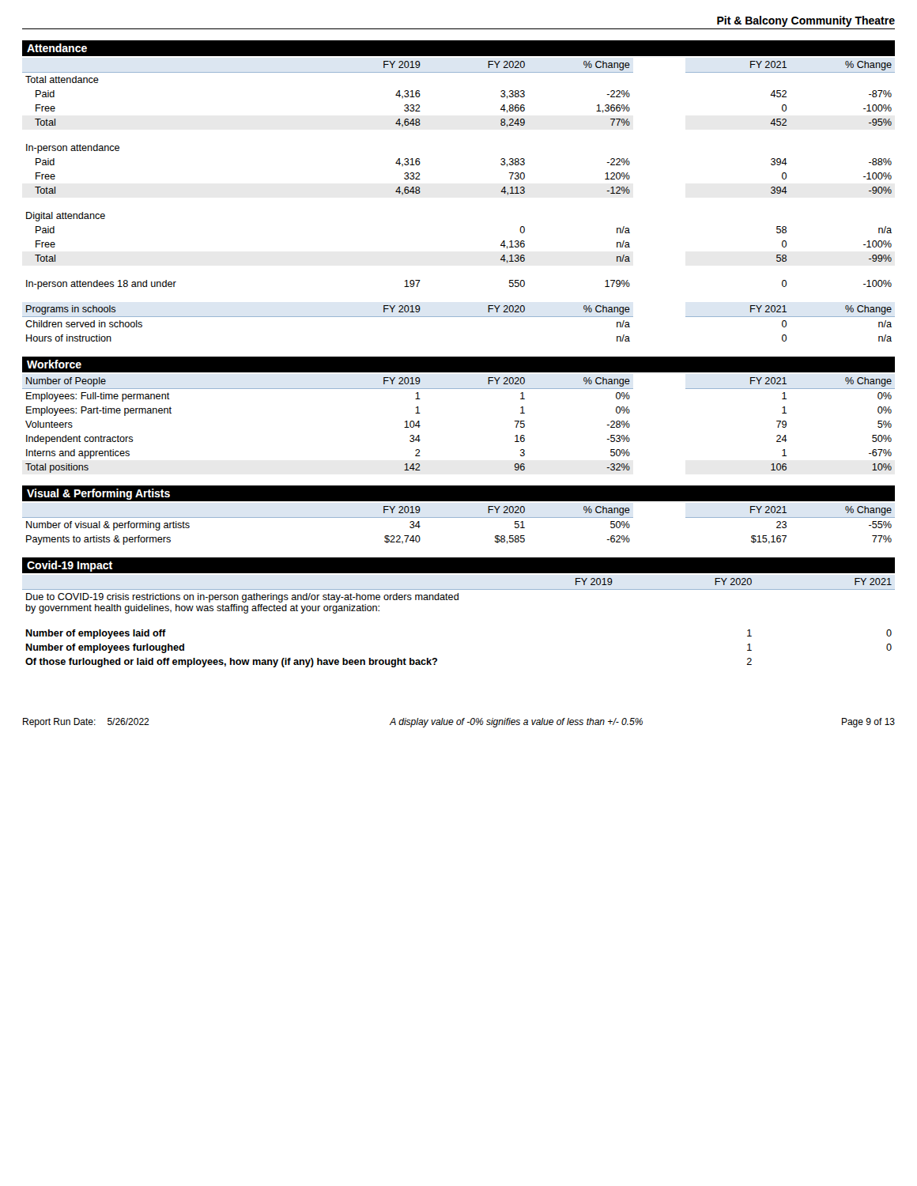Pit & Balcony Community Theatre
Attendance
| | FY 2019 | FY 2020 | % Change | | FY 2021 | % Change |
| --- | --- | --- | --- | --- | --- | --- |
| Total attendance | | | | | | |
| Paid | 4,316 | 3,383 | -22% | | 452 | -87% |
| Free | 332 | 4,866 | 1,366% | | 0 | -100% |
| Total | 4,648 | 8,249 | 77% | | 452 | -95% |
| In-person attendance | | | | | | |
| Paid | 4,316 | 3,383 | -22% | | 394 | -88% |
| Free | 332 | 730 | 120% | | 0 | -100% |
| Total | 4,648 | 4,113 | -12% | | 394 | -90% |
| Digital attendance | | | | | | |
| Paid | | 0 | n/a | | 58 | n/a |
| Free | | 4,136 | n/a | | 0 | -100% |
| Total | | 4,136 | n/a | | 58 | -99% |
| In-person attendees 18 and under | 197 | 550 | 179% | | 0 | -100% |
| Programs in schools | FY 2019 | FY 2020 | % Change | | FY 2021 | % Change |
| --- | --- | --- | --- | --- | --- | --- |
| Children served in schools | | | n/a | | 0 | n/a |
| Hours of instruction | | | n/a | | 0 | n/a |
Workforce
| Number of People | FY 2019 | FY 2020 | % Change | | FY 2021 | % Change |
| --- | --- | --- | --- | --- | --- | --- |
| Employees: Full-time permanent | 1 | 1 | 0% | | 1 | 0% |
| Employees: Part-time permanent | 1 | 1 | 0% | | 1 | 0% |
| Volunteers | 104 | 75 | -28% | | 79 | 5% |
| Independent contractors | 34 | 16 | -53% | | 24 | 50% |
| Interns and apprentices | 2 | 3 | 50% | | 1 | -67% |
| Total positions | 142 | 96 | -32% | | 106 | 10% |
Visual & Performing Artists
| | FY 2019 | FY 2020 | % Change | | FY 2021 | % Change |
| --- | --- | --- | --- | --- | --- | --- |
| Number of visual & performing artists | 34 | 51 | 50% | | 23 | -55% |
| Payments to artists & performers | $22,740 | $8,585 | -62% | | $15,167 | 77% |
Covid-19 Impact
| | FY 2019 | FY 2020 | FY 2021 |
| --- | --- | --- | --- |
| Due to COVID-19 crisis restrictions on in-person gatherings and/or stay-at-home orders mandated by government health guidelines, how was staffing affected at your organization: | | | |
| Number of employees laid off | | 1 | 0 |
| Number of employees furloughed | | 1 | 0 |
| Of those furloughed or laid off employees, how many (if any) have been brought back? | | 2 | |
Report Run Date: 5/26/2022
A display value of -0% signifies a value of less than +/- 0.5%
Page 9 of 13